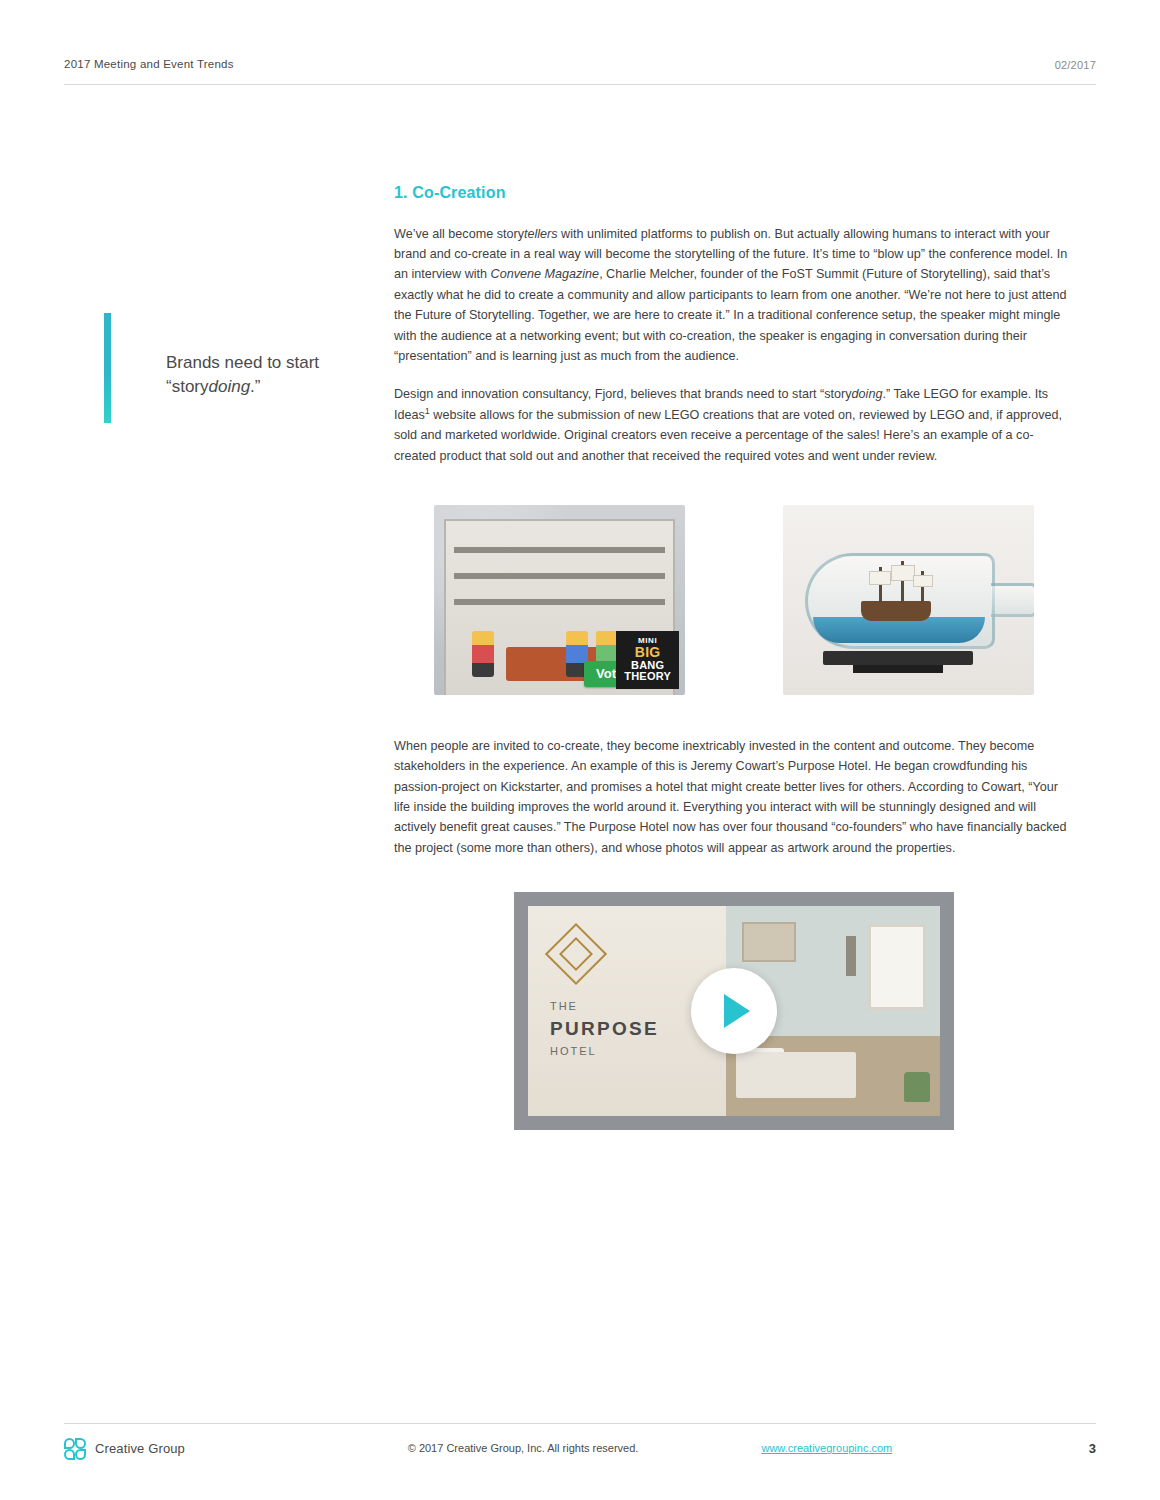2017 Meeting and Event Trends
02/2017
Brands need to start “storydoing.”
1. Co-Creation
We’ve all become storytellers with unlimited platforms to publish on. But actually allowing humans to interact with your brand and co-create in a real way will become the storytelling of the future. It’s time to “blow up” the conference model. In an interview with Convene Magazine, Charlie Melcher, founder of the FoST Summit (Future of Storytelling), said that’s exactly what he did to create a community and allow participants to learn from one another. “We’re not here to just attend the Future of Storytelling. Together, we are here to create it.” In a traditional conference setup, the speaker might mingle with the audience at a networking event; but with co-creation, the speaker is engaging in conversation during their “presentation” and is learning just as much from the audience.
Design and innovation consultancy, Fjord, believes that brands need to start “storydoing.” Take LEGO for example. Its Ideas1 website allows for the submission of new LEGO creations that are voted on, reviewed by LEGO and, if approved, sold and marketed worldwide. Original creators even receive a percentage of the sales! Here’s an example of a co-created product that sold out and another that received the required votes and went under review.
Vote!
MINI BIGBANG
THEORY
When people are invited to co-create, they become inextricably invested in the content and outcome. They become stakeholders in the experience. An example of this is Jeremy Cowart’s Purpose Hotel. He began crowdfunding his passion-project on Kickstarter, and promises a hotel that might create better lives for others. According to Cowart, “Your life inside the building improves the world around it. Everything you interact with will be stunningly designed and will actively benefit great causes.” The Purpose Hotel now has over four thousand “co-founders” who have financially backed the project (some more than others), and whose photos will appear as artwork around the properties.
THEPURPOSEHOTEL
Creative Group
© 2017 Creative Group, Inc. All rights reserved. www.creativegroupinc.com
3